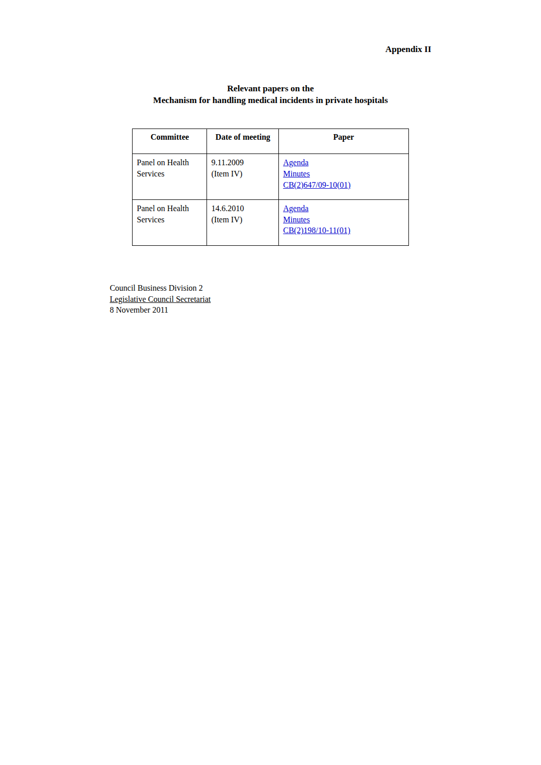Appendix II
Relevant papers on the
Mechanism for handling medical incidents in private hospitals
| Committee | Date of meeting | Paper |
| --- | --- | --- |
| Panel on Health Services | 9.11.2009 (Item IV) | Agenda Minutes CB(2)647/09-10(01) |
| Panel on Health Services | 14.6.2010 (Item IV) | Agenda Minutes CB(2)198/10-11(01) |
Council Business Division 2
Legislative Council Secretariat
8 November 2011